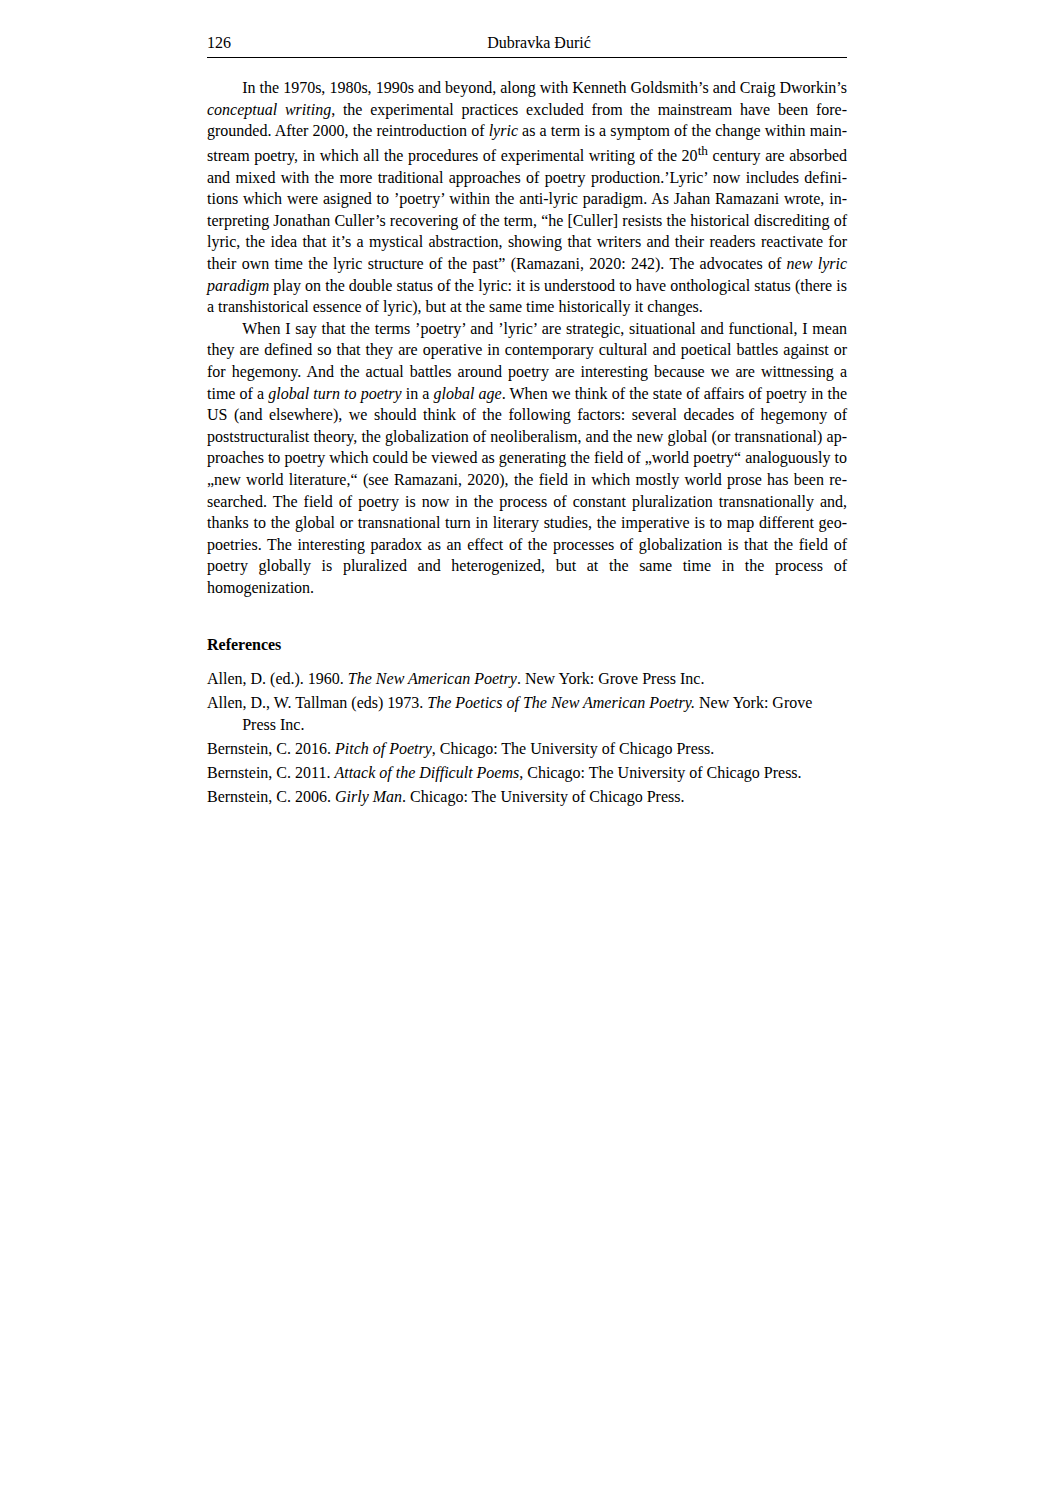126 Dubravka Đurić
In the 1970s, 1980s, 1990s and beyond, along with Kenneth Goldsmith’s and Craig Dworkin’s conceptual writing, the experimental practices excluded from the mainstream have been foregrounded. After 2000, the reintroduction of lyric as a term is a symptom of the change within mainstream poetry, in which all the procedures of experimental writing of the 20th century are absorbed and mixed with the more traditional approaches of poetry production.’Lyric’ now includes definitions which were asigned to ’poetry’ within the anti-lyric paradigm. As Jahan Ramazani wrote, interpreting Jonathan Culler’s recovering of the term, “he [Culler] resists the historical discrediting of lyric, the idea that it’s a mystical abstraction, showing that writers and their readers reactivate for their own time the lyric structure of the past” (Ramazani, 2020: 242). The advocates of new lyric paradigm play on the double status of the lyric: it is understood to have onthological status (there is a transhistorical essence of lyric), but at the same time historically it changes.
When I say that the terms ’poetry’ and ’lyric’ are strategic, situational and functional, I mean they are defined so that they are operative in contemporary cultural and poetical battles against or for hegemony. And the actual battles around poetry are interesting because we are wittnessing a time of a global turn to poetry in a global age. When we think of the state of affairs of poetry in the US (and elsewhere), we should think of the following factors: several decades of hegemony of poststructuralist theory, the globalization of neoliberalism, and the new global (or transnational) approaches to poetry which could be viewed as generating the field of „world poetry“ analoguously to „new world literature,“ (see Ramazani, 2020), the field in which mostly world prose has been researched. The field of poetry is now in the process of constant pluralization transnationally and, thanks to the global or transnational turn in literary studies, the imperative is to map different geo-poetries. The interesting paradox as an effect of the processes of globalization is that the field of poetry globally is pluralized and heterogenized, but at the same time in the process of homogenization.
References
Allen, D. (ed.). 1960. The New American Poetry. New York: Grove Press Inc.
Allen, D., W. Tallman (eds) 1973. The Poetics of The New American Poetry. New York: Grove Press Inc.
Bernstein, C. 2016. Pitch of Poetry, Chicago: The University of Chicago Press.
Bernstein, C. 2011. Attack of the Difficult Poems, Chicago: The University of Chicago Press.
Bernstein, C. 2006. Girly Man. Chicago: The University of Chicago Press.